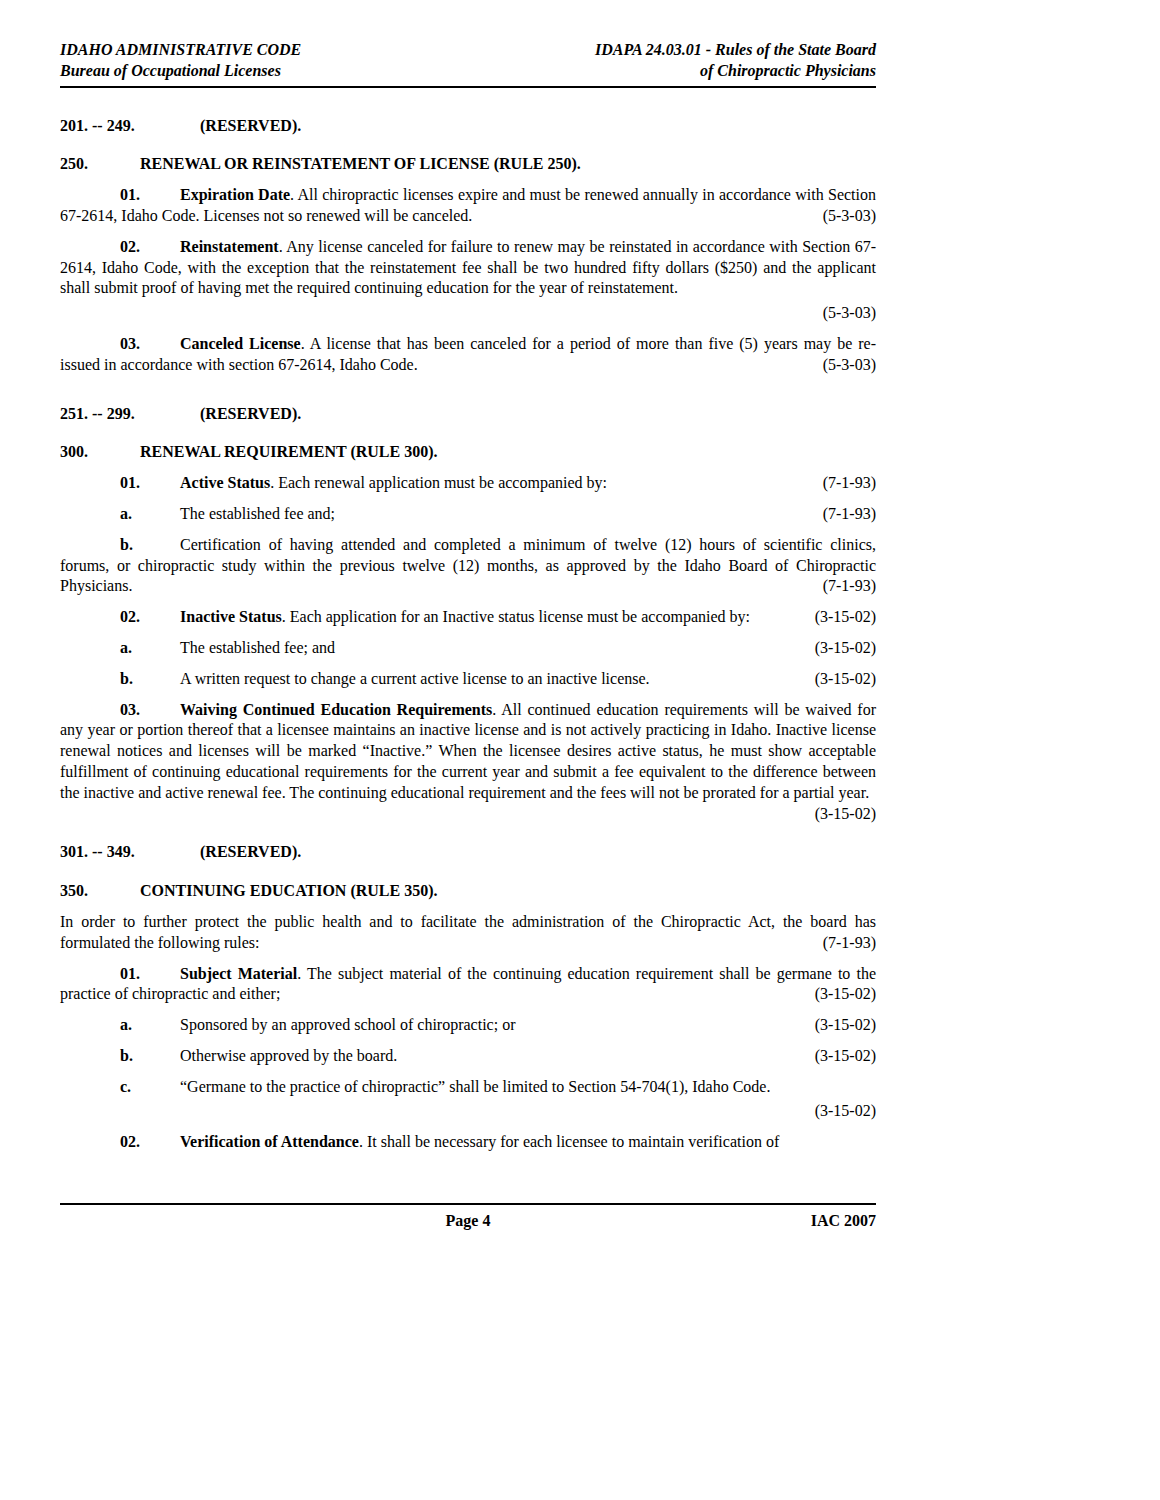IDAHO ADMINISTRATIVE CODE
Bureau of Occupational Licenses
IDAPA 24.03.01 - Rules of the State Board
of Chiropractic Physicians
201. -- 249.(RESERVED).
250. RENEWAL OR REINSTATEMENT OF LICENSE (RULE 250).
01. Expiration Date. All chiropractic licenses expire and must be renewed annually in accordance with Section 67-2614, Idaho Code. Licenses not so renewed will be canceled.(5-3-03)
02. Reinstatement. Any license canceled for failure to renew may be reinstated in accordance with Section 67-2614, Idaho Code, with the exception that the reinstatement fee shall be two hundred fifty dollars ($250) and the applicant shall submit proof of having met the required continuing education for the year of reinstatement.
(5-3-03)
03. Canceled License. A license that has been canceled for a period of more than five (5) years may be re-issued in accordance with section 67-2614, Idaho Code.(5-3-03)
251. -- 299.(RESERVED).
300. RENEWAL REQUIREMENT (RULE 300).
01. Active Status. Each renewal application must be accompanied by:(7-1-93)
a. The established fee and;(7-1-93)
b. Certification of having attended and completed a minimum of twelve (12) hours of scientific clinics, forums, or chiropractic study within the previous twelve (12) months, as approved by the Idaho Board of Chiropractic Physicians.(7-1-93)
02. Inactive Status. Each application for an Inactive status license must be accompanied by:(3-15-02)
a. The established fee; and(3-15-02)
b. A written request to change a current active license to an inactive license.(3-15-02)
03. Waiving Continued Education Requirements. All continued education requirements will be waived for any year or portion thereof that a licensee maintains an inactive license and is not actively practicing in Idaho. Inactive license renewal notices and licenses will be marked “Inactive.” When the licensee desires active status, he must show acceptable fulfillment of continuing educational requirements for the current year and submit a fee equivalent to the difference between the inactive and active renewal fee. The continuing educational requirement and the fees will not be prorated for a partial year.(3-15-02)
301. -- 349.(RESERVED).
350. CONTINUING EDUCATION (RULE 350).
In order to further protect the public health and to facilitate the administration of the Chiropractic Act, the board has formulated the following rules:(7-1-93)
01. Subject Material. The subject material of the continuing education requirement shall be germane to the practice of chiropractic and either;(3-15-02)
a. Sponsored by an approved school of chiropractic; or(3-15-02)
b. Otherwise approved by the board.(3-15-02)
c.“Germane to the practice of chiropractic” shall be limited to Section 54-704(1), Idaho Code.
(3-15-02)
02. Verification of Attendance. It shall be necessary for each licensee to maintain verification of
Page 4
IAC 2007